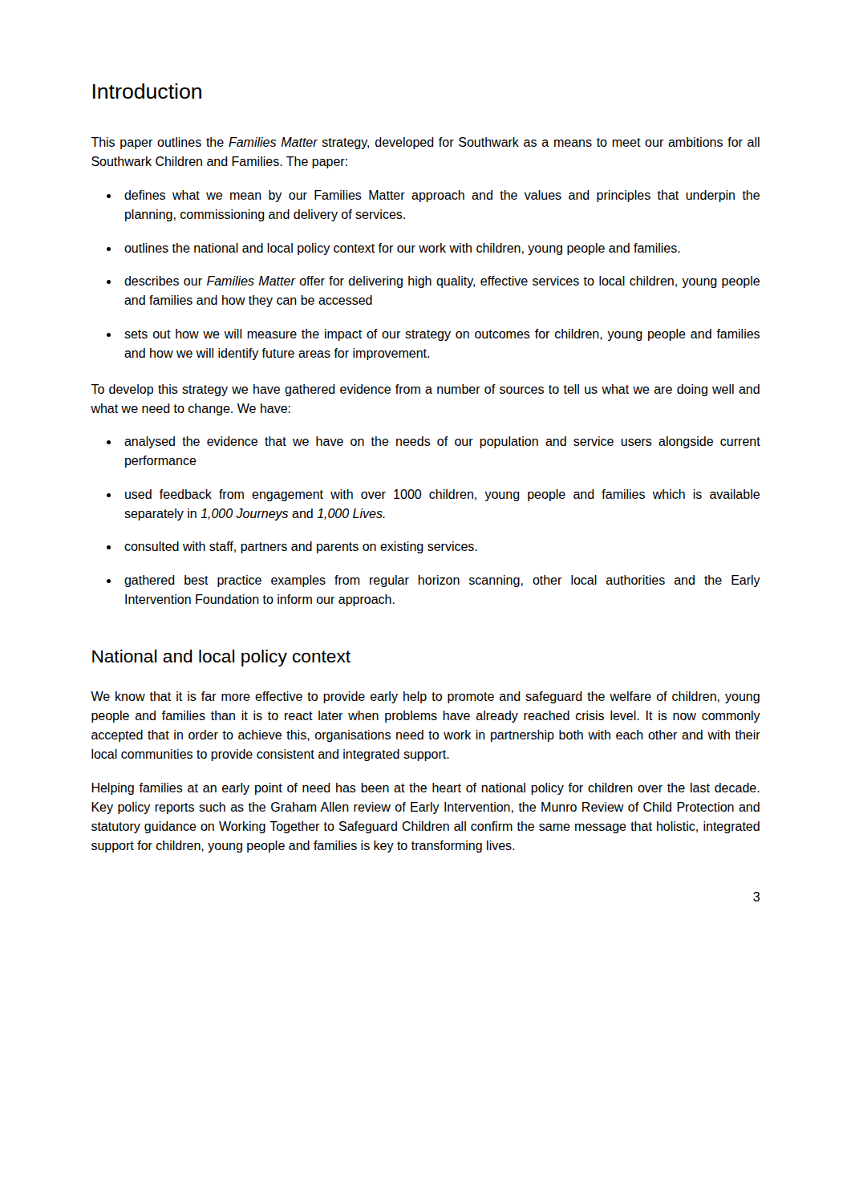Introduction
This paper outlines the Families Matter strategy, developed for Southwark as a means to meet our ambitions for all Southwark Children and Families. The paper:
defines what we mean by our Families Matter approach and the values and principles that underpin the planning, commissioning and delivery of services.
outlines the national and local policy context for our work with children, young people and families.
describes our Families Matter offer for delivering high quality, effective services to local children, young people and families and how they can be accessed
sets out how we will measure the impact of our strategy on outcomes for children, young people and families and how we will identify future areas for improvement.
To develop this strategy we have gathered evidence from a number of sources to tell us what we are doing well and what we need to change. We have:
analysed the evidence that we have on the needs of our population and service users alongside current performance
used feedback from engagement with over 1000 children, young people and families which is available separately in 1,000 Journeys and 1,000 Lives.
consulted with staff, partners and parents on existing services.
gathered best practice examples from regular horizon scanning, other local authorities and the Early Intervention Foundation to inform our approach.
National and local policy context
We know that it is far more effective to provide early help to promote and safeguard the welfare of children, young people and families than it is to react later when problems have already reached crisis level. It is now commonly accepted that in order to achieve this, organisations need to work in partnership both with each other and with their local communities to provide consistent and integrated support.
Helping families at an early point of need has been at the heart of national policy for children over the last decade. Key policy reports such as the Graham Allen review of Early Intervention, the Munro Review of Child Protection and statutory guidance on Working Together to Safeguard Children all confirm the same message that holistic, integrated support for children, young people and families is key to transforming lives.
3